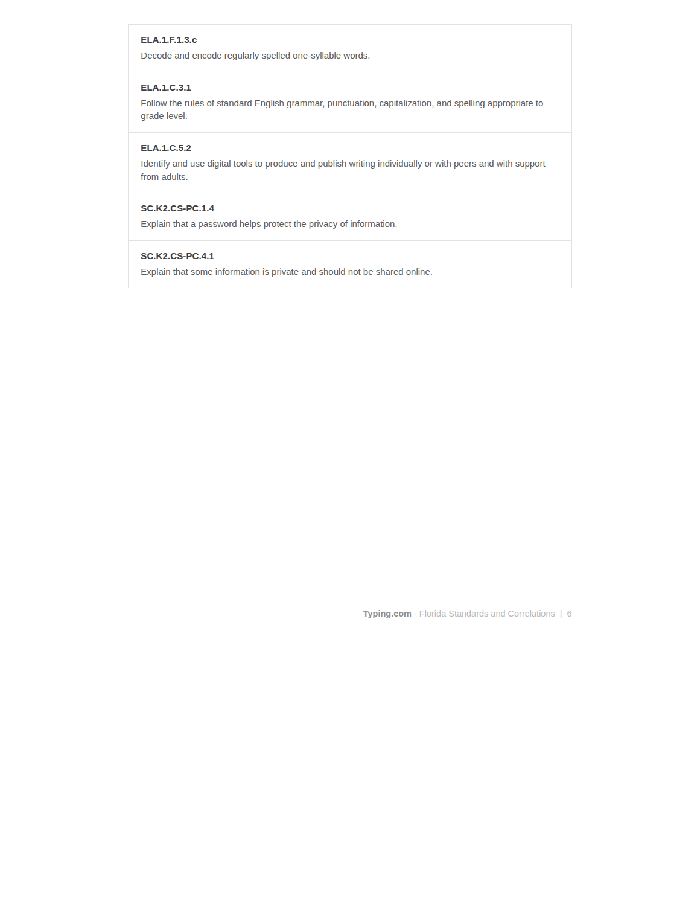ELA.1.F.1.3.c
Decode and encode regularly spelled one-syllable words.
ELA.1.C.3.1
Follow the rules of standard English grammar, punctuation, capitalization, and spelling appropriate to grade level.
ELA.1.C.5.2
Identify and use digital tools to produce and publish writing individually or with peers and with support from adults.
SC.K2.CS-PC.1.4
Explain that a password helps protect the privacy of information.
SC.K2.CS-PC.4.1
Explain that some information is private and should not be shared online.
Typing.com - Florida Standards and Correlations | 6